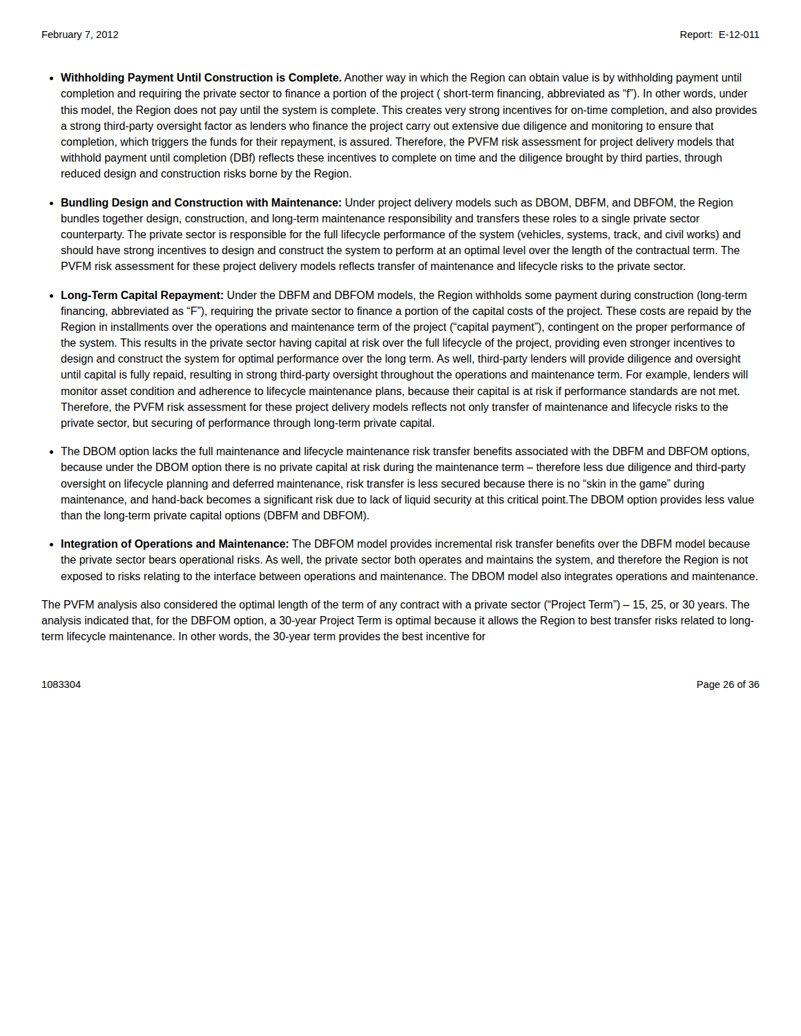February 7, 2012 Report: E-12-011
Withholding Payment Until Construction is Complete. Another way in which the Region can obtain value is by withholding payment until completion and requiring the private sector to finance a portion of the project ( short-term financing, abbreviated as “f”). In other words, under this model, the Region does not pay until the system is complete. This creates very strong incentives for on-time completion, and also provides a strong third-party oversight factor as lenders who finance the project carry out extensive due diligence and monitoring to ensure that completion, which triggers the funds for their repayment, is assured. Therefore, the PVFM risk assessment for project delivery models that withhold payment until completion (DBf) reflects these incentives to complete on time and the diligence brought by third parties, through reduced design and construction risks borne by the Region.
Bundling Design and Construction with Maintenance: Under project delivery models such as DBOM, DBFM, and DBFOM, the Region bundles together design, construction, and long-term maintenance responsibility and transfers these roles to a single private sector counterparty. The private sector is responsible for the full lifecycle performance of the system (vehicles, systems, track, and civil works) and should have strong incentives to design and construct the system to perform at an optimal level over the length of the contractual term. The PVFM risk assessment for these project delivery models reflects transfer of maintenance and lifecycle risks to the private sector.
Long-Term Capital Repayment: Under the DBFM and DBFOM models, the Region withholds some payment during construction (long-term financing, abbreviated as “F”), requiring the private sector to finance a portion of the capital costs of the project. These costs are repaid by the Region in installments over the operations and maintenance term of the project (“capital payment”), contingent on the proper performance of the system. This results in the private sector having capital at risk over the full lifecycle of the project, providing even stronger incentives to design and construct the system for optimal performance over the long term. As well, third-party lenders will provide diligence and oversight until capital is fully repaid, resulting in strong third-party oversight throughout the operations and maintenance term. For example, lenders will monitor asset condition and adherence to lifecycle maintenance plans, because their capital is at risk if performance standards are not met. Therefore, the PVFM risk assessment for these project delivery models reflects not only transfer of maintenance and lifecycle risks to the private sector, but securing of performance through long-term private capital.
The DBOM option lacks the full maintenance and lifecycle maintenance risk transfer benefits associated with the DBFM and DBFOM options, because under the DBOM option there is no private capital at risk during the maintenance term – therefore less due diligence and third-party oversight on lifecycle planning and deferred maintenance, risk transfer is less secured because there is no “skin in the game” during maintenance, and hand-back becomes a significant risk due to lack of liquid security at this critical point.The DBOM option provides less value than the long-term private capital options (DBFM and DBFOM).
Integration of Operations and Maintenance: The DBFOM model provides incremental risk transfer benefits over the DBFM model because the private sector bears operational risks. As well, the private sector both operates and maintains the system, and therefore the Region is not exposed to risks relating to the interface between operations and maintenance. The DBOM model also integrates operations and maintenance.
The PVFM analysis also considered the optimal length of the term of any contract with a private sector (“Project Term”) – 15, 25, or 30 years. The analysis indicated that, for the DBFOM option, a 30-year Project Term is optimal because it allows the Region to best transfer risks related to long-term lifecycle maintenance. In other words, the 30-year term provides the best incentive for
1083304 Page 26 of 36